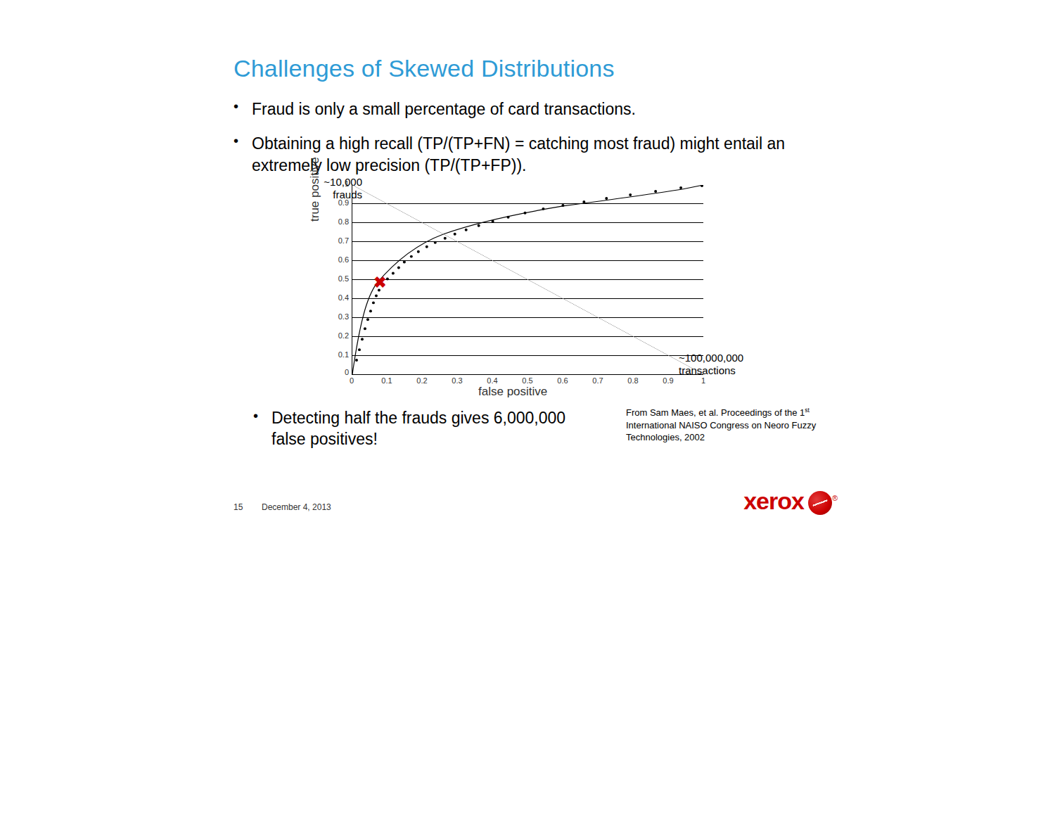Challenges of Skewed Distributions
Fraud is only a small percentage of card transactions.
Obtaining a high recall (TP/(TP+FN) = catching most fraud) might entail an extremely low precision (TP/(TP+FP)).
~10,000
frauds
true positive
1 0.9 0.8 0.7 0.6 0.5 0.4 0.3 0.2 0.1 0
✖
0 0.1 0.2 0.3 0.4 0.5 0.6 0.7 0.8 0.9 1
false positive
~100,000,000
transactions
Detecting half the frauds gives 6,000,000 false positives!
From Sam Maes, et al. Proceedings of the 1st International NAISO Congress on Neoro Fuzzy Technologies, 2002
15 December 4, 2013
xerox ®